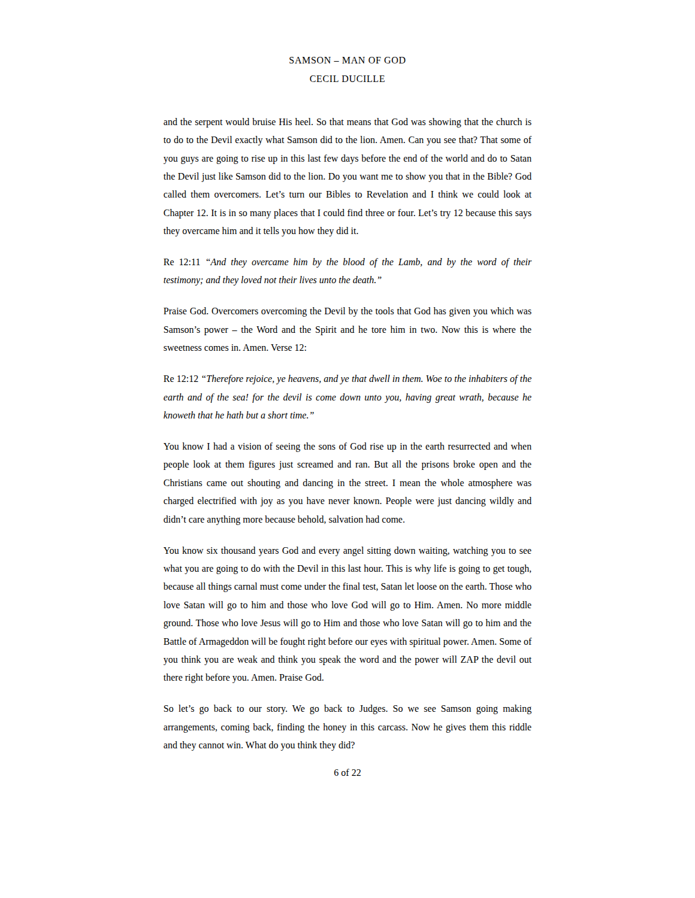SAMSON – MAN OF GOD
CECIL DUCILLE
and the serpent would bruise His heel. So that means that God was showing that the church is to do to the Devil exactly what Samson did to the lion. Amen. Can you see that? That some of you guys are going to rise up in this last few days before the end of the world and do to Satan the Devil just like Samson did to the lion. Do you want me to show you that in the Bible? God called them overcomers. Let’s turn our Bibles to Revelation and I think we could look at Chapter 12. It is in so many places that I could find three or four. Let’s try 12 because this says they overcame him and it tells you how they did it.
Re 12:11 “And they overcame him by the blood of the Lamb, and by the word of their testimony; and they loved not their lives unto the death.”
Praise God. Overcomers overcoming the Devil by the tools that God has given you which was Samson’s power – the Word and the Spirit and he tore him in two. Now this is where the sweetness comes in. Amen. Verse 12:
Re 12:12 “Therefore rejoice, ye heavens, and ye that dwell in them. Woe to the inhabiters of the earth and of the sea! for the devil is come down unto you, having great wrath, because he knoweth that he hath but a short time.”
You know I had a vision of seeing the sons of God rise up in the earth resurrected and when people look at them figures just screamed and ran. But all the prisons broke open and the Christians came out shouting and dancing in the street. I mean the whole atmosphere was charged electrified with joy as you have never known. People were just dancing wildly and didn’t care anything more because behold, salvation had come.
You know six thousand years God and every angel sitting down waiting, watching you to see what you are going to do with the Devil in this last hour. This is why life is going to get tough, because all things carnal must come under the final test, Satan let loose on the earth. Those who love Satan will go to him and those who love God will go to Him. Amen. No more middle ground. Those who love Jesus will go to Him and those who love Satan will go to him and the Battle of Armageddon will be fought right before our eyes with spiritual power. Amen. Some of you think you are weak and think you speak the word and the power will ZAP the devil out there right before you. Amen. Praise God.
So let’s go back to our story. We go back to Judges. So we see Samson going making arrangements, coming back, finding the honey in this carcass. Now he gives them this riddle and they cannot win. What do you think they did?
6 of 22